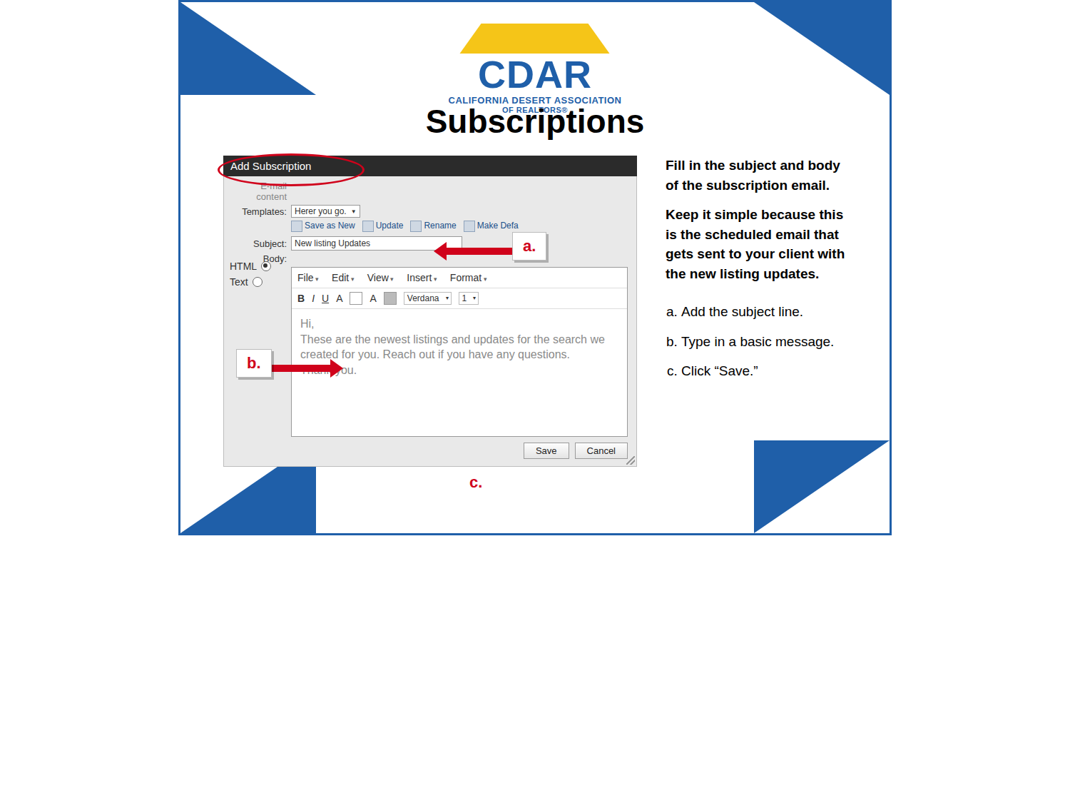CDAR
CALIFORNIA DESERT ASSOCIATION
OF REALTORS®
Subscriptions
Add Subscription
E-mail content
Templates:
Herer you go.
Save as New Update Rename Make Defa
Subject:
New listing Updates
Body:
HTML
Text
File Edit View Insert Format
B I U A A Verdana 1
Hi,
These are the newest listings and updates for the search we created for you. Reach out if you have any questions.
Thank you.
Save
Cancel
a.
b.
c.
Fill in the subject and body of the subscription email.
Keep it simple because this is the scheduled email that gets sent to your client with the new listing updates.
Add the subject line.
Type in a basic message.
Click “Save.”